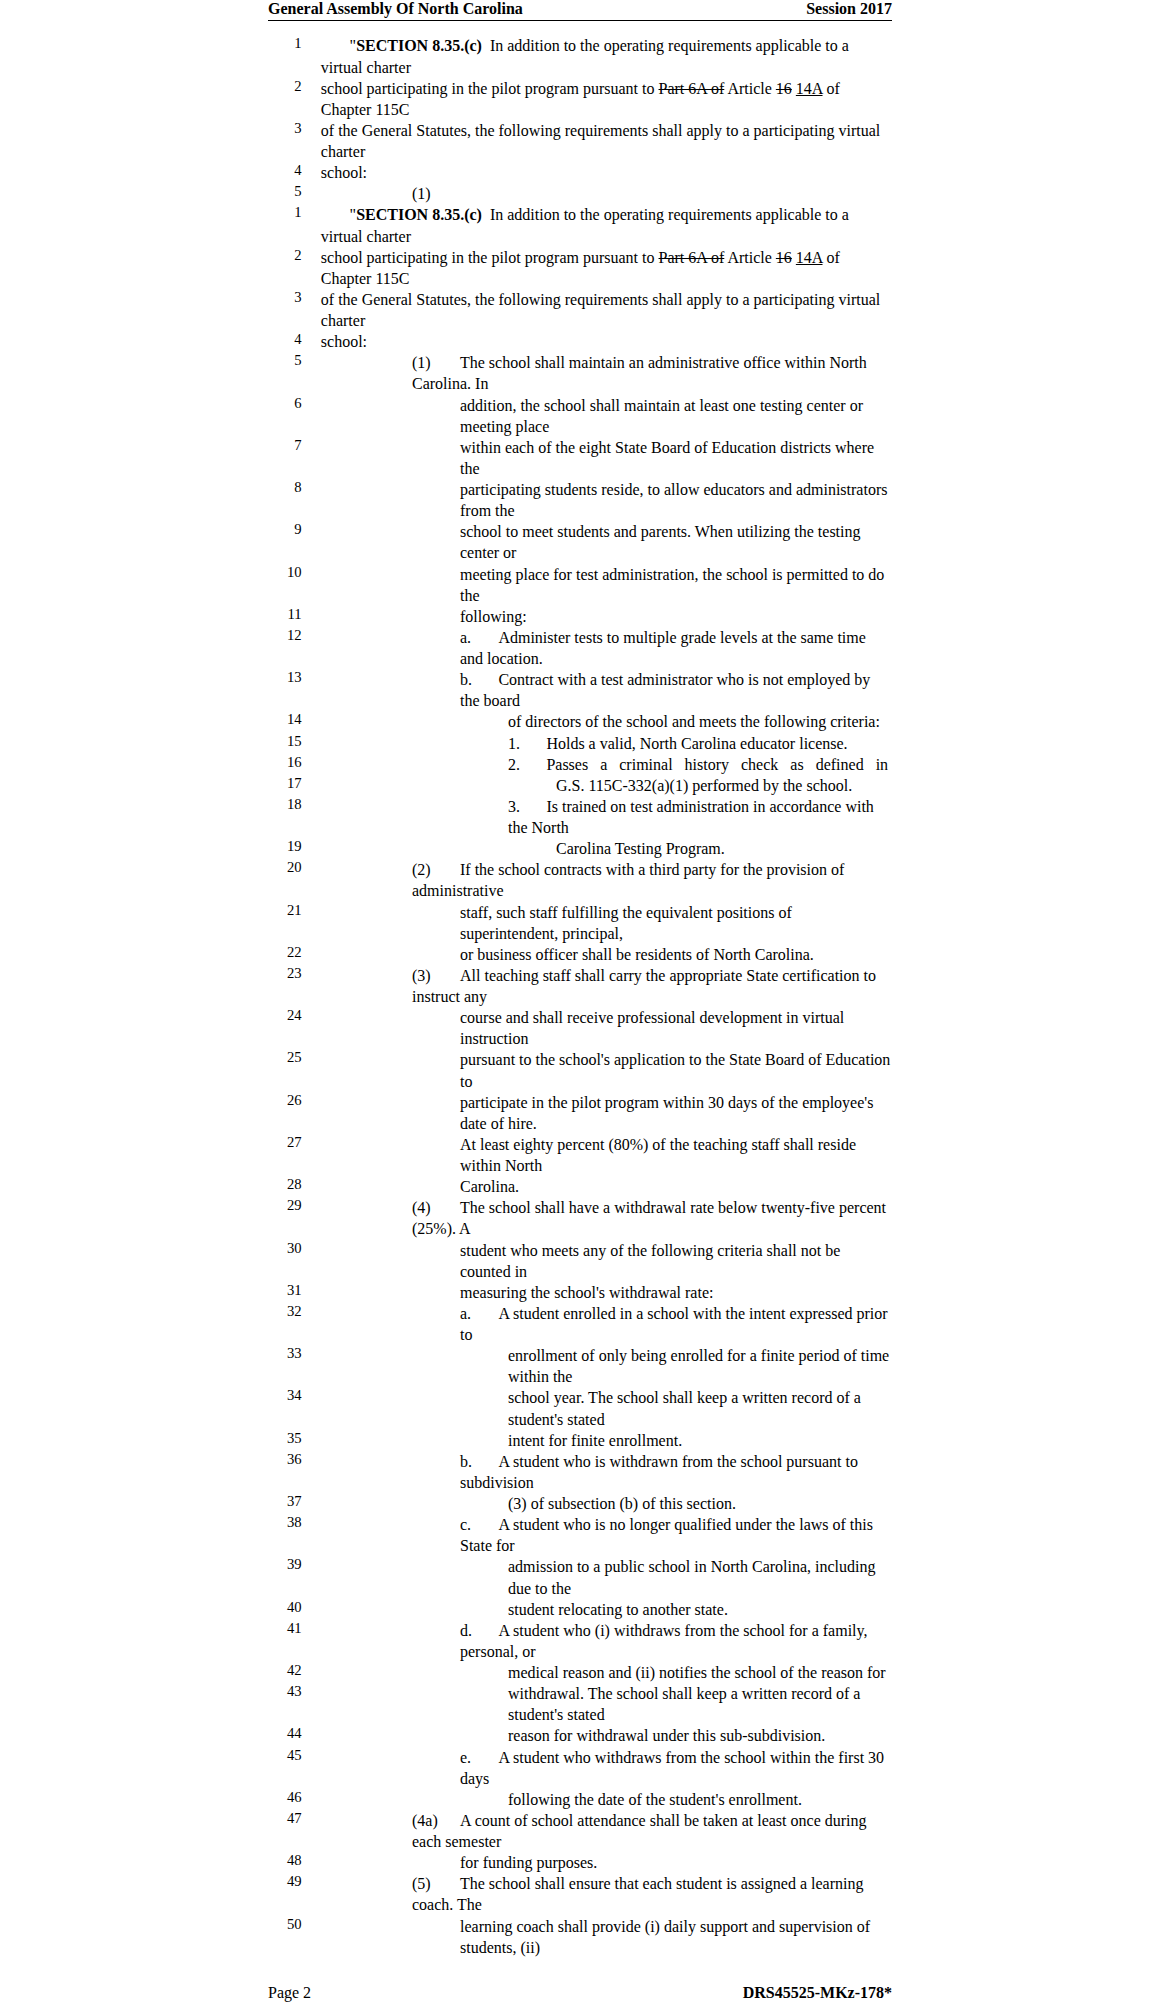General Assembly Of North Carolina
Session 2017
"SECTION 8.35.(c) In addition to the operating requirements applicable to a virtual charter
school participating in the pilot program pursuant to Part 6A of Article 16 14A of Chapter 115C
of the General Statutes, the following requirements shall apply to a participating virtual charter
school:
(1)
Because the original layout interleaves the numbered-item label with wrapped body text on the same physical lines, the list above is restarted below with explicit per-line content so that every printed line (1..50) is reproduced exactly once, in order.
"SECTION 8.35.(c) In addition to the operating requirements applicable to a virtual charter
school participating in the pilot program pursuant to Part 6A of Article 16 14A of Chapter 115C
of the General Statutes, the following requirements shall apply to a participating virtual charter
school:
(1) The school shall maintain an administrative office within North Carolina. In
addition, the school shall maintain at least one testing center or meeting place
within each of the eight State Board of Education districts where the
participating students reside, to allow educators and administrators from the
school to meet students and parents. When utilizing the testing center or
meeting place for test administration, the school is permitted to do the
following:
a. Administer tests to multiple grade levels at the same time and location.
b. Contract with a test administrator who is not employed by the board
of directors of the school and meets the following criteria:
1. Holds a valid, North Carolina educator license.
2. Passes a criminal history check as defined in
G.S. 115C-332(a)(1) performed by the school.
3. Is trained on test administration in accordance with the North
Carolina Testing Program.
(2) If the school contracts with a third party for the provision of administrative
staff, such staff fulfilling the equivalent positions of superintendent, principal,
or business officer shall be residents of North Carolina.
(3) All teaching staff shall carry the appropriate State certification to instruct any
course and shall receive professional development in virtual instruction
pursuant to the school's application to the State Board of Education to
participate in the pilot program within 30 days of the employee's date of hire.
At least eighty percent (80%) of the teaching staff shall reside within North
Carolina.
(4) The school shall have a withdrawal rate below twenty-five percent (25%). A
student who meets any of the following criteria shall not be counted in
measuring the school's withdrawal rate:
a. A student enrolled in a school with the intent expressed prior to
enrollment of only being enrolled for a finite period of time within the
school year. The school shall keep a written record of a student's stated
intent for finite enrollment.
b. A student who is withdrawn from the school pursuant to subdivision
(3) of subsection (b) of this section.
c. A student who is no longer qualified under the laws of this State for
admission to a public school in North Carolina, including due to the
student relocating to another state.
d. A student who (i) withdraws from the school for a family, personal, or
medical reason and (ii) notifies the school of the reason for
withdrawal. The school shall keep a written record of a student's stated
reason for withdrawal under this sub-subdivision.
e. A student who withdraws from the school within the first 30 days
following the date of the student's enrollment.
(4a) A count of school attendance shall be taken at least once during each semester
for funding purposes.
(5) The school shall ensure that each student is assigned a learning coach. The
learning coach shall provide (i) daily support and supervision of students, (ii)
Page 2
DRS45525-MKz-178*